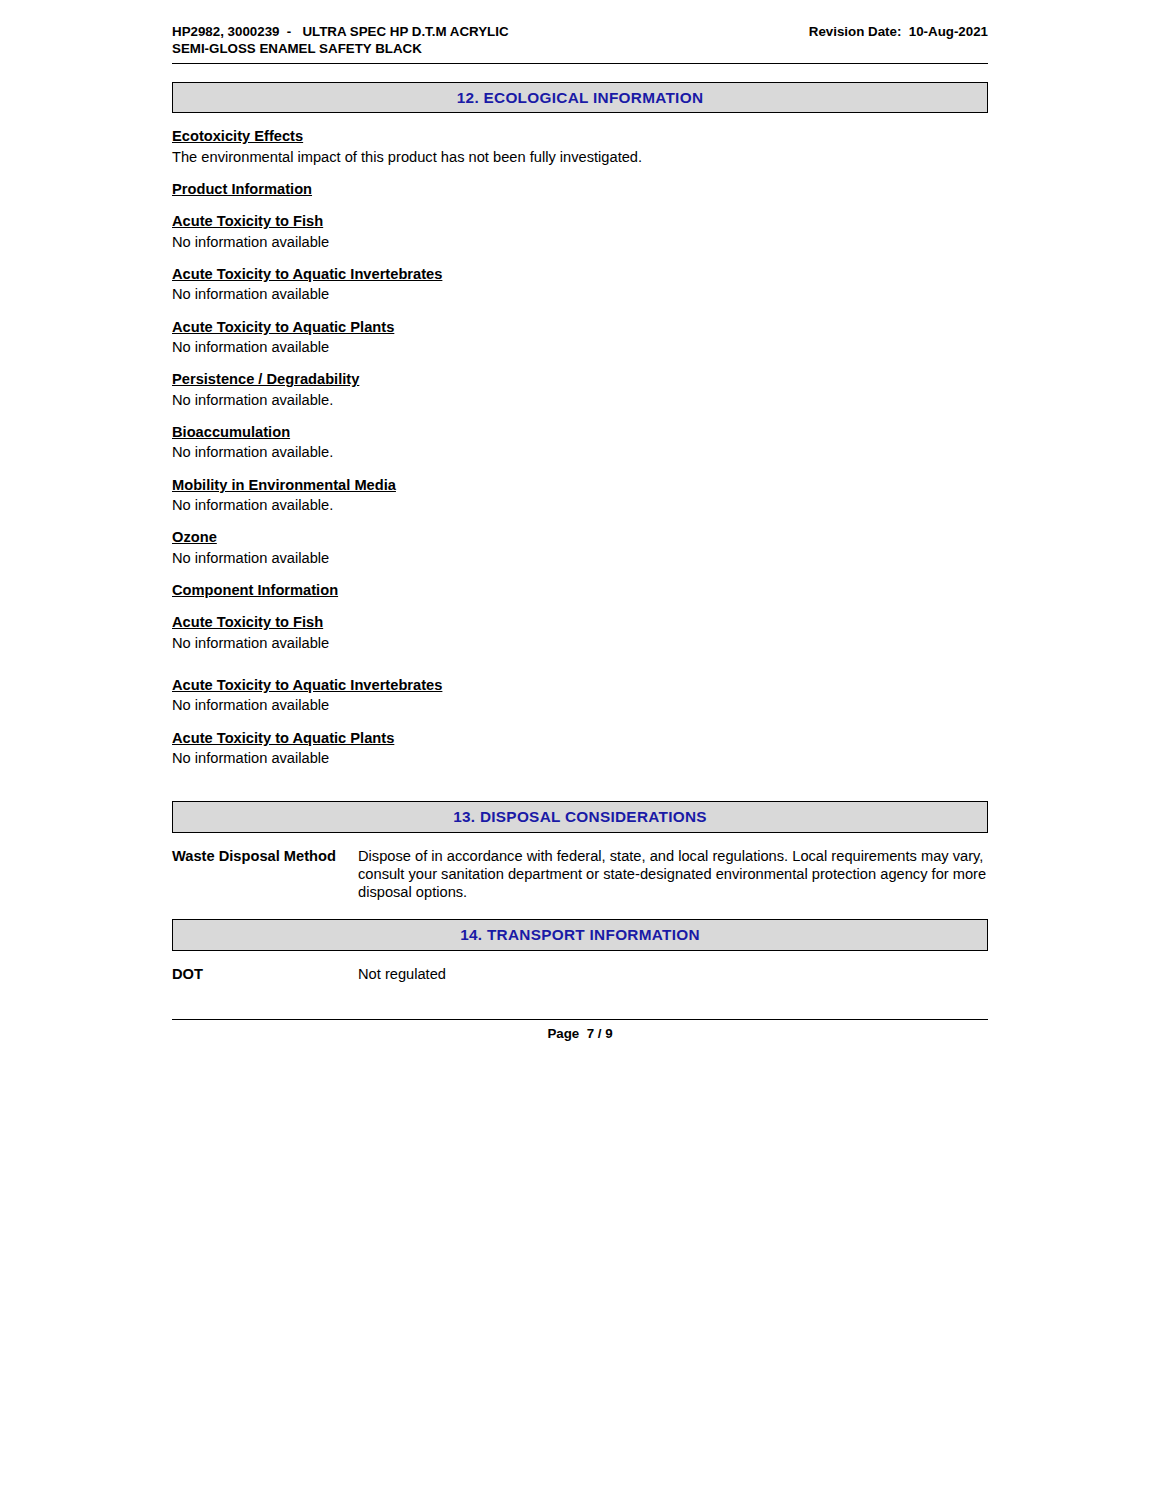HP2982, 3000239 - ULTRA SPEC HP D.T.M ACRYLIC
SEMI-GLOSS ENAMEL SAFETY BLACK
Revision Date: 10-Aug-2021
12. ECOLOGICAL INFORMATION
Ecotoxicity Effects
The environmental impact of this product has not been fully investigated.
Product Information
Acute Toxicity to Fish
No information available
Acute Toxicity to Aquatic Invertebrates
No information available
Acute Toxicity to Aquatic Plants
No information available
Persistence / Degradability
No information available.
Bioaccumulation
No information available.
Mobility in Environmental Media
No information available.
Ozone
No information available
Component Information
Acute Toxicity to Fish
No information available
Acute Toxicity to Aquatic Invertebrates
No information available
Acute Toxicity to Aquatic Plants
No information available
13. DISPOSAL CONSIDERATIONS
Waste Disposal Method
Dispose of in accordance with federal, state, and local regulations. Local requirements may vary, consult your sanitation department or state-designated environmental protection agency for more disposal options.
14. TRANSPORT INFORMATION
DOT
Not regulated
Page 7 / 9